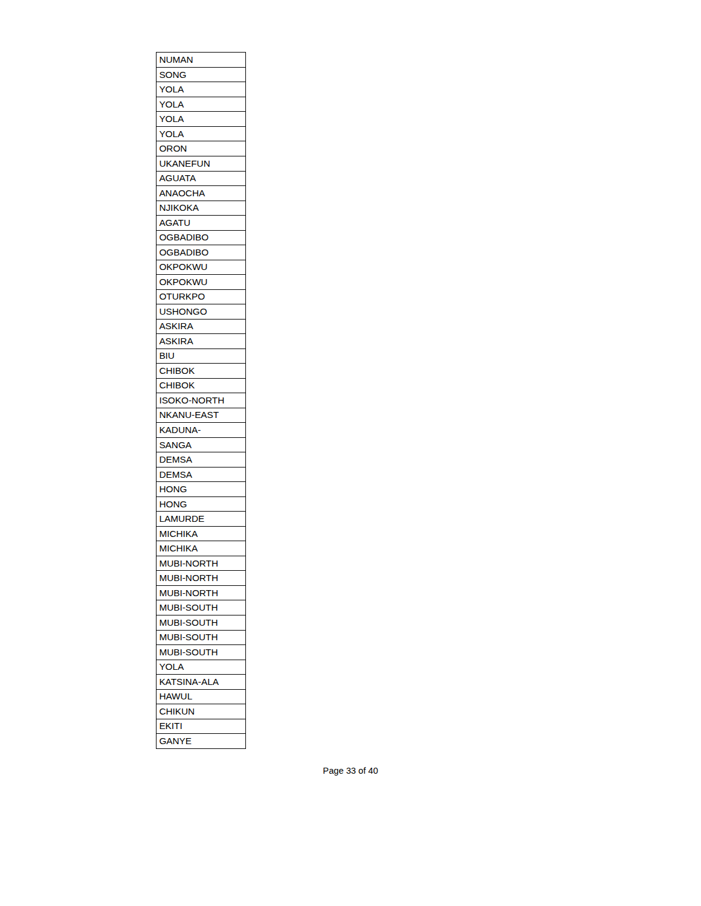| NUMAN |
| SONG |
| YOLA |
| YOLA |
| YOLA |
| YOLA |
| ORON |
| UKANEFUN |
| AGUATA |
| ANAOCHA |
| NJIKOKA |
| AGATU |
| OGBADIBO |
| OGBADIBO |
| OKPOKWU |
| OKPOKWU |
| OTURKPO |
| USHONGO |
| ASKIRA |
| ASKIRA |
| BIU |
| CHIBOK |
| CHIBOK |
| ISOKO-NORTH |
| NKANU-EAST |
| KADUNA- |
| SANGA |
| DEMSA |
| DEMSA |
| HONG |
| HONG |
| LAMURDE |
| MICHIKA |
| MICHIKA |
| MUBI-NORTH |
| MUBI-NORTH |
| MUBI-NORTH |
| MUBI-SOUTH |
| MUBI-SOUTH |
| MUBI-SOUTH |
| MUBI-SOUTH |
| YOLA |
| KATSINA-ALA |
| HAWUL |
| CHIKUN |
| EKITI |
| GANYE |
Page 33 of 40